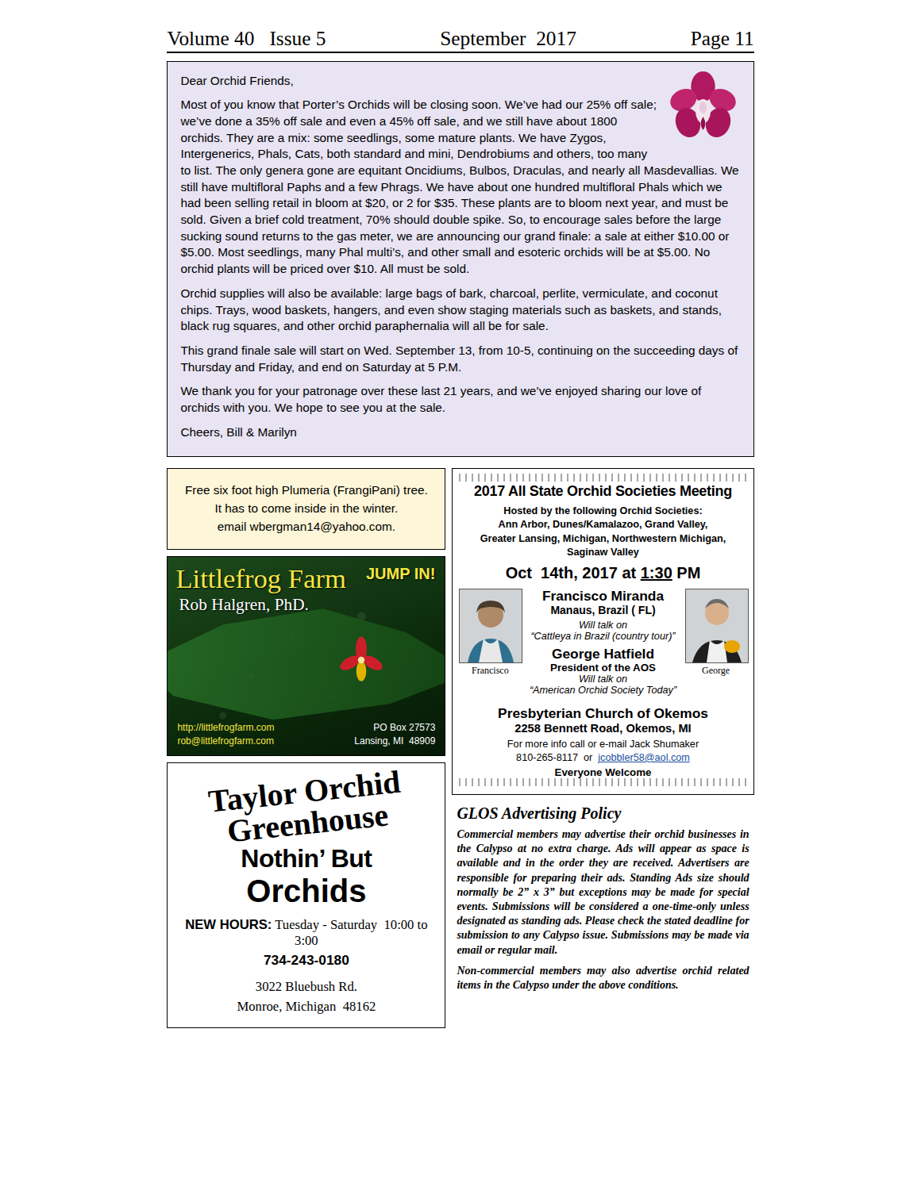Volume 40 Issue 5
September 2017
Page 11
Dear Orchid Friends,
Most of you know that Porter’s Orchids will be closing soon. We’ve had our 25% off sale; we’ve done a 35% off sale and even a 45% off sale, and we still have about 1800 orchids. They are a mix: some seedlings, some mature plants. We have Zygos, Intergenerics, Phals, Cats, both standard and mini, Dendrobiums and others, too many to list. The only genera gone are equitant Oncidiums, Bulbos, Draculas, and nearly all Masdevallias. We still have multifloral Paphs and a few Phrags. We have about one hundred multifloral Phals which we had been selling retail in bloom at $20, or 2 for $35. These plants are to bloom next year, and must be sold. Given a brief cold treatment, 70% should double spike. So, to encourage sales before the large sucking sound returns to the gas meter, we are announcing our grand finale: a sale at either $10.00 or $5.00. Most seedlings, many Phal multi’s, and other small and esoteric orchids will be at $5.00. No orchid plants will be priced over $10. All must be sold.
Orchid supplies will also be available: large bags of bark, charcoal, perlite, vermiculate, and coconut chips. Trays, wood baskets, hangers, and even show staging materials such as baskets, and stands, black rug squares, and other orchid paraphernalia will all be for sale.
This grand finale sale will start on Wed. September 13, from 10-5, continuing on the succeeding days of Thursday and Friday, and end on Saturday at 5 P.M.
We thank you for your patronage over these last 21 years, and we’ve enjoyed sharing our love of orchids with you. We hope to see you at the sale.
Cheers, Bill & Marilyn
Free six foot high Plumeria (FrangiPani) tree.
It has to come inside in the winter.
email wbergman14@yahoo.com.
Littlefrog Farm
JUMP IN!
Rob Halgren, PhD.
http://littlefrogfarm.com
rob@littlefrogfarm.com
PO Box 27573
Lansing, MI 48909
Taylor Orchid Greenhouse
Nothin’ But
Orchids
NEW HOURS: Tuesday - Saturday 10:00 to 3:00
734-243-0180
3022 Bluebush Rd.
Monroe, Michigan 48162
2017 All State Orchid Societies Meeting
Hosted by the following Orchid Societies:
Ann Arbor, Dunes/Kamalazoo, Grand Valley,
Greater Lansing, Michigan, Northwestern Michigan,
Saginaw Valley
Oct 14th, 2017 at 1:30 PM
Francisco
Francisco Miranda
Manaus, Brazil ( FL)
Will talk on
“Cattleya in Brazil (country tour)”
George Hatfield
President of the AOS
Will talk on
“American Orchid Society Today”
George
Presbyterian Church of Okemos
2258 Bennett Road, Okemos, MI
For more info call or e-mail Jack Shumaker
810-265-8117 or jcobbler58@aol.com
Everyone Welcome
GLOS Advertising Policy
Commercial members may advertise their orchid businesses in the Calypso at no extra charge. Ads will appear as space is available and in the order they are received. Advertisers are responsible for preparing their ads. Standing Ads size should normally be 2” x 3” but exceptions may be made for special events. Submissions will be considered a one-time-only unless designated as standing ads. Please check the stated deadline for submission to any Calypso issue. Submissions may be made via email or regular mail.
Non-commercial members may also advertise orchid related items in the Calypso under the above conditions.